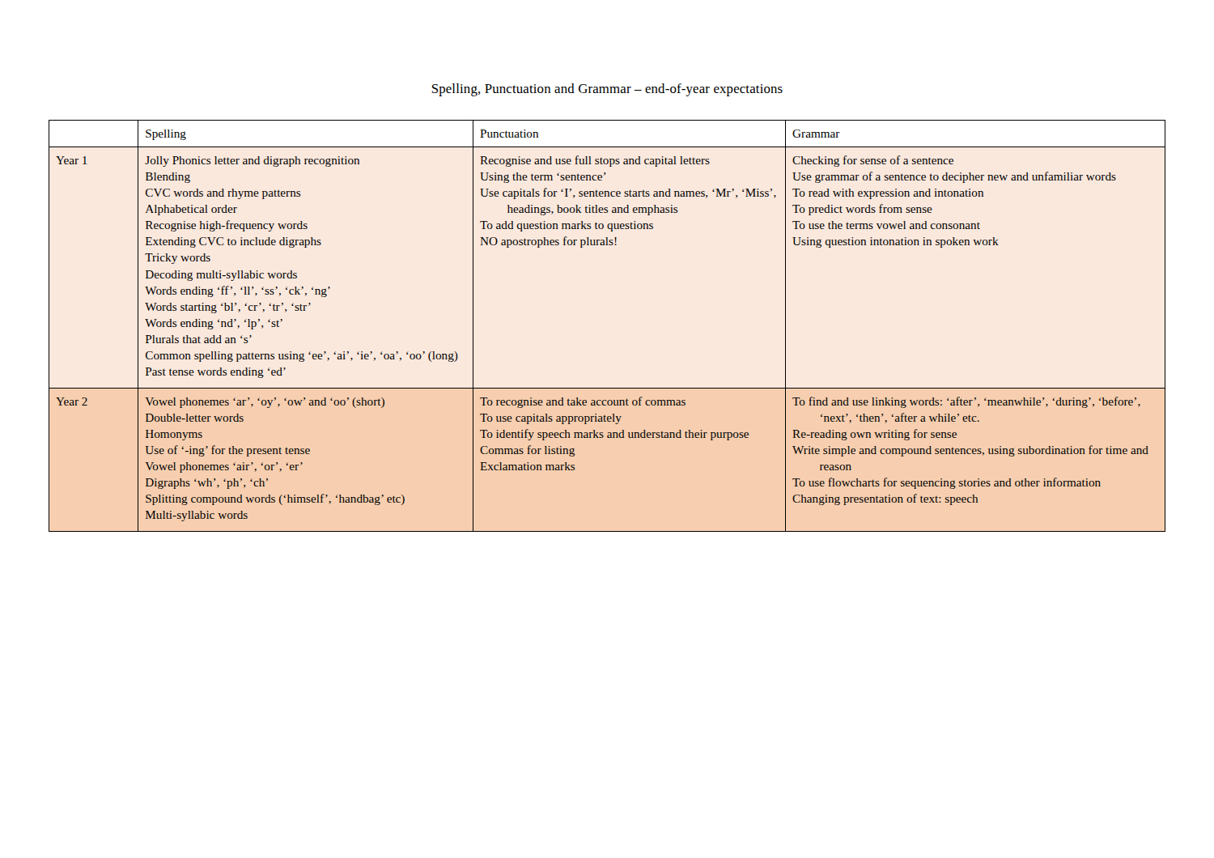Spelling, Punctuation and Grammar – end-of-year expectations
| | Spelling | Punctuation | Grammar |
| --- | --- | --- | --- |
| Year 1 | Jolly Phonics letter and digraph recognition Blending CVC words and rhyme patterns Alphabetical order Recognise high-frequency words Extending CVC to include digraphs Tricky words Decoding multi-syllabic words Words ending ‘ff’, ‘ll’, ‘ss’, ‘ck’, ‘ng’ Words starting ‘bl’, ‘cr’, ‘tr’, ‘str’ Words ending ‘nd’, ‘lp’, ‘st’ Plurals that add an ‘s’ Common spelling patterns using ‘ee’, ‘ai’, ‘ie’, ‘oa’, ‘oo’ (long) Past tense words ending ‘ed’ | Recognise and use full stops and capital letters Using the term ‘sentence’ Use capitals for ‘I’, sentence starts and names, ‘Mr’, ‘Miss’, headings, book titles and emphasis To add question marks to questions NO apostrophes for plurals! | Checking for sense of a sentence Use grammar of a sentence to decipher new and unfamiliar words To read with expression and intonation To predict words from sense To use the terms vowel and consonant Using question intonation in spoken work |
| Year 2 | Vowel phonemes ‘ar’, ‘oy’, ‘ow’ and ‘oo’ (short) Double-letter words Homonyms Use of ‘-ing’ for the present tense Vowel phonemes ‘air’, ‘or’, ‘er’ Digraphs ‘wh’, ‘ph’, ‘ch’ Splitting compound words (‘himself’, ‘handbag’ etc) Multi-syllabic words | To recognise and take account of commas To use capitals appropriately To identify speech marks and understand their purpose Commas for listing Exclamation marks | To find and use linking words: ‘after’, ‘meanwhile’, ‘during’, ‘before’, ‘next’, ‘then’, ‘after a while’ etc. Re-reading own writing for sense Write simple and compound sentences, using subordination for time and reason To use flowcharts for sequencing stories and other information Changing presentation of text: speech |